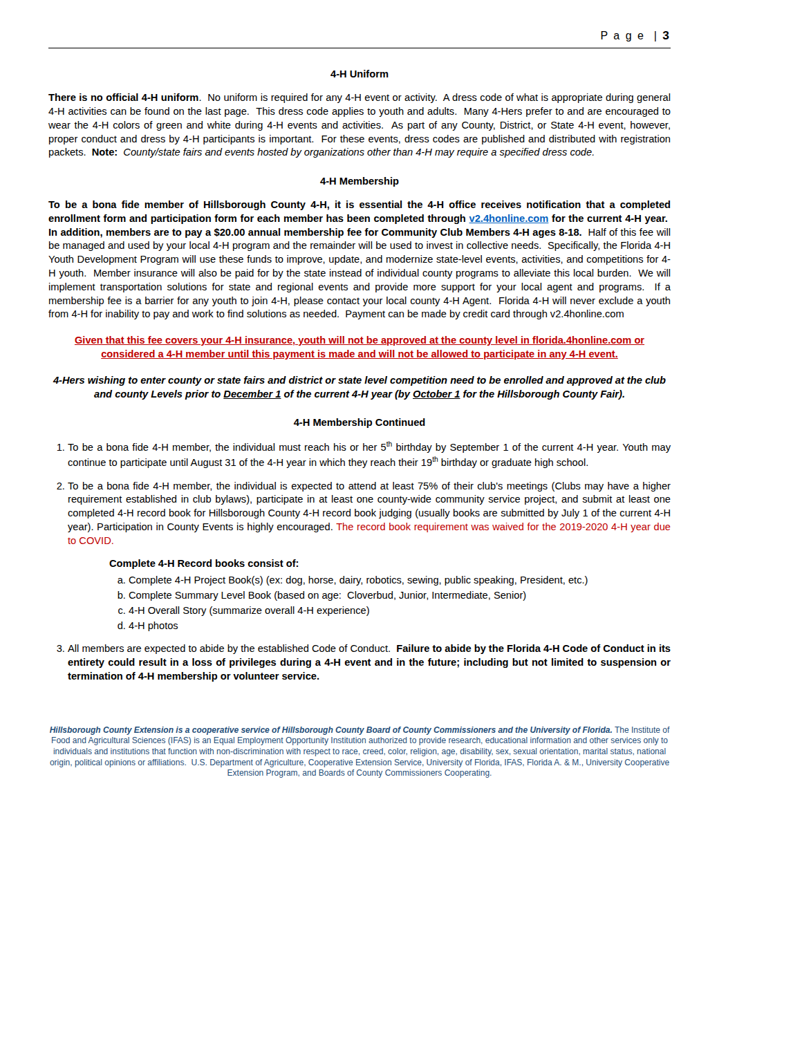P a g e | 3
4-H Uniform
There is no official 4-H uniform. No uniform is required for any 4-H event or activity. A dress code of what is appropriate during general 4-H activities can be found on the last page. This dress code applies to youth and adults. Many 4-Hers prefer to and are encouraged to wear the 4-H colors of green and white during 4-H events and activities. As part of any County, District, or State 4-H event, however, proper conduct and dress by 4-H participants is important. For these events, dress codes are published and distributed with registration packets. Note: County/state fairs and events hosted by organizations other than 4-H may require a specified dress code.
4-H Membership
To be a bona fide member of Hillsborough County 4-H, it is essential the 4-H office receives notification that a completed enrollment form and participation form for each member has been completed through v2.4honline.com for the current 4-H year. In addition, members are to pay a $20.00 annual membership fee for Community Club Members 4-H ages 8-18. Half of this fee will be managed and used by your local 4-H program and the remainder will be used to invest in collective needs. Specifically, the Florida 4-H Youth Development Program will use these funds to improve, update, and modernize state-level events, activities, and competitions for 4-H youth. Member insurance will also be paid for by the state instead of individual county programs to alleviate this local burden. We will implement transportation solutions for state and regional events and provide more support for your local agent and programs. If a membership fee is a barrier for any youth to join 4-H, please contact your local county 4-H Agent. Florida 4-H will never exclude a youth from 4-H for inability to pay and work to find solutions as needed. Payment can be made by credit card through v2.4honline.com
Given that this fee covers your 4-H insurance, youth will not be approved at the county level in florida.4honline.com or considered a 4-H member until this payment is made and will not be allowed to participate in any 4-H event.
4-Hers wishing to enter county or state fairs and district or state level competition need to be enrolled and approved at the club and county Levels prior to December 1 of the current 4-H year (by October 1 for the Hillsborough County Fair).
4-H Membership Continued
To be a bona fide 4-H member, the individual must reach his or her 5th birthday by September 1 of the current 4-H year. Youth may continue to participate until August 31 of the 4-H year in which they reach their 19th birthday or graduate high school.
To be a bona fide 4-H member, the individual is expected to attend at least 75% of their club's meetings (Clubs may have a higher requirement established in club bylaws), participate in at least one county-wide community service project, and submit at least one completed 4-H record book for Hillsborough County 4-H record book judging (usually books are submitted by July 1 of the current 4-H year). Participation in County Events is highly encouraged. The record book requirement was waived for the 2019-2020 4-H year due to COVID.
Complete 4-H Record books consist of:
Complete 4-H Project Book(s) (ex: dog, horse, dairy, robotics, sewing, public speaking, President, etc.)
Complete Summary Level Book (based on age: Cloverbud, Junior, Intermediate, Senior)
4-H Overall Story (summarize overall 4-H experience)
4-H photos
All members are expected to abide by the established Code of Conduct. Failure to abide by the Florida 4-H Code of Conduct in its entirety could result in a loss of privileges during a 4-H event and in the future; including but not limited to suspension or termination of 4-H membership or volunteer service.
Hillsborough County Extension is a cooperative service of Hillsborough County Board of County Commissioners and the University of Florida. The Institute of Food and Agricultural Sciences (IFAS) is an Equal Employment Opportunity Institution authorized to provide research, educational information and other services only to individuals and institutions that function with non-discrimination with respect to race, creed, color, religion, age, disability, sex, sexual orientation, marital status, national origin, political opinions or affiliations. U.S. Department of Agriculture, Cooperative Extension Service, University of Florida, IFAS, Florida A. & M., University Cooperative Extension Program, and Boards of County Commissioners Cooperating.